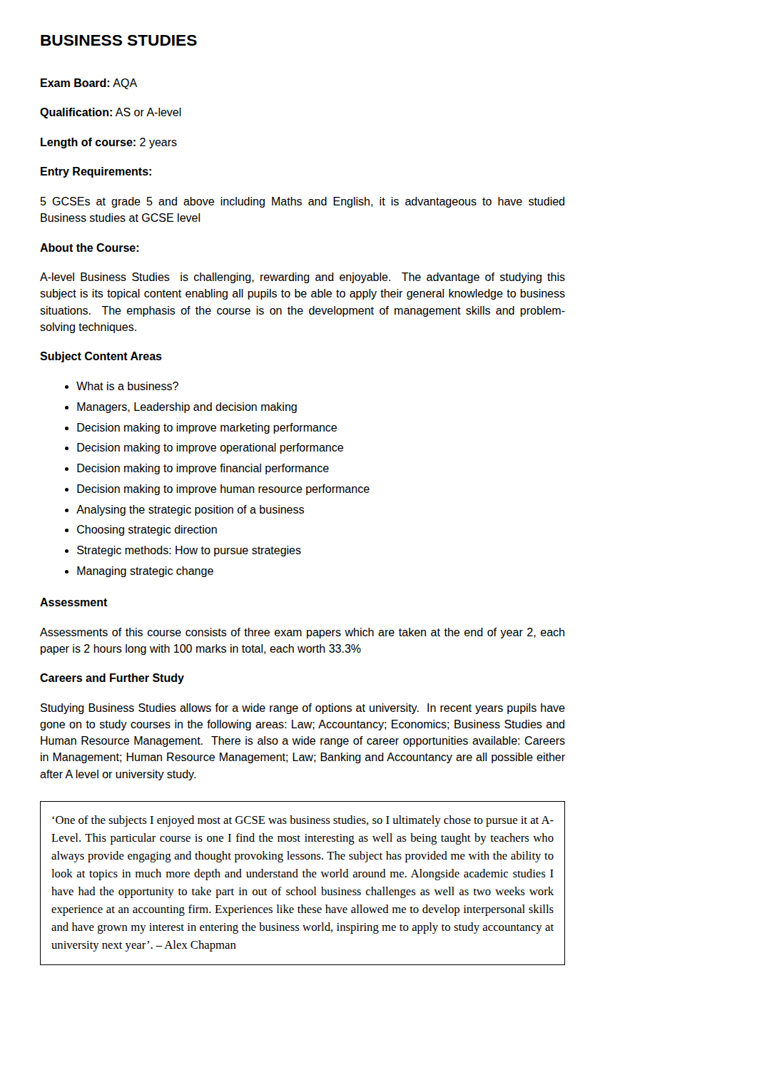BUSINESS STUDIES
Exam Board: AQA
Qualification: AS or A-level
Length of course: 2 years
Entry Requirements:
5 GCSEs at grade 5 and above including Maths and English, it is advantageous to have studied Business studies at GCSE level
About the Course:
A-level Business Studies is challenging, rewarding and enjoyable. The advantage of studying this subject is its topical content enabling all pupils to be able to apply their general knowledge to business situations. The emphasis of the course is on the development of management skills and problem-solving techniques.
Subject Content Areas
What is a business?
Managers, Leadership and decision making
Decision making to improve marketing performance
Decision making to improve operational performance
Decision making to improve financial performance
Decision making to improve human resource performance
Analysing the strategic position of a business
Choosing strategic direction
Strategic methods: How to pursue strategies
Managing strategic change
Assessment
Assessments of this course consists of three exam papers which are taken at the end of year 2, each paper is 2 hours long with 100 marks in total, each worth 33.3%
Careers and Further Study
Studying Business Studies allows for a wide range of options at university. In recent years pupils have gone on to study courses in the following areas: Law; Accountancy; Economics; Business Studies and Human Resource Management. There is also a wide range of career opportunities available: Careers in Management; Human Resource Management; Law; Banking and Accountancy are all possible either after A level or university study.
‘One of the subjects I enjoyed most at GCSE was business studies, so I ultimately chose to pursue it at A-Level. This particular course is one I find the most interesting as well as being taught by teachers who always provide engaging and thought provoking lessons. The subject has provided me with the ability to look at topics in much more depth and understand the world around me. Alongside academic studies I have had the opportunity to take part in out of school business challenges as well as two weeks work experience at an accounting firm. Experiences like these have allowed me to develop interpersonal skills and have grown my interest in entering the business world, inspiring me to apply to study accountancy at university next year’. – Alex Chapman